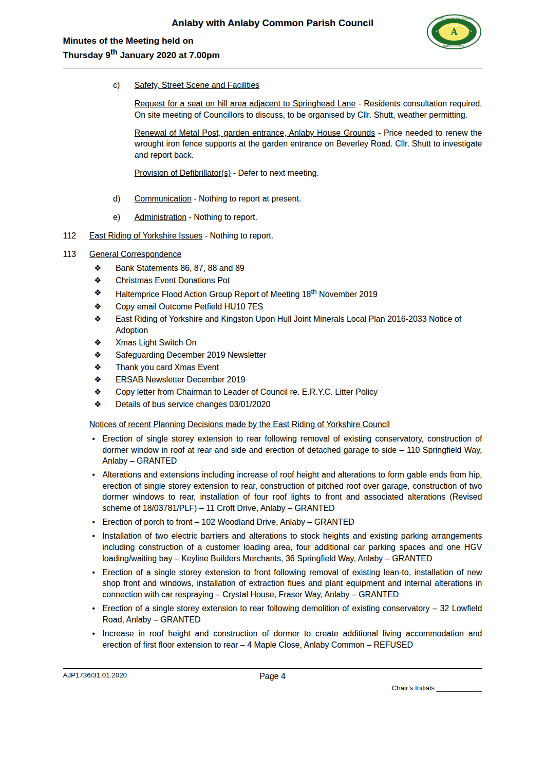A ANLABY with ANLABY COMMON PARISH COUNCIL
Anlaby with Anlaby Common Parish Council
Minutes of the Meeting held on
Thursday 9th January 2020 at 7.00pm
c)
Safety, Street Scene and Facilities
Request for a seat on hill area adjacent to Springhead Lane - Residents consultation required. On site meeting of Councillors to discuss, to be organised by Cllr. Shutt, weather permitting.
Renewal of Metal Post, garden entrance, Anlaby House Grounds - Price needed to renew the wrought iron fence supports at the garden entrance on Beverley Road. Cllr. Shutt to investigate and report back.
Provision of Defibrillator(s) - Defer to next meeting.
d)
Communication - Nothing to report at present.
e)
Administration - Nothing to report.
112
East Riding of Yorkshire Issues - Nothing to report.
113
General Correspondence
Bank Statements 86, 87, 88 and 89
Christmas Event Donations Pot
Haltemprice Flood Action Group Report of Meeting 18th November 2019
Copy email Outcome Petfield HU10 7ES
East Riding of Yorkshire and Kingston Upon Hull Joint Minerals Local Plan 2016-2033 Notice of Adoption
Xmas Light Switch On
Safeguarding December 2019 Newsletter
Thank you card Xmas Event
ERSAB Newsletter December 2019
Copy letter from Chairman to Leader of Council re. E.R.Y.C. Litter Policy
Details of bus service changes 03/01/2020
Notices of recent Planning Decisions made by the East Riding of Yorkshire Council
Erection of single storey extension to rear following removal of existing conservatory, construction of dormer window in roof at rear and side and erection of detached garage to side – 110 Springfield Way, Anlaby – GRANTED
Alterations and extensions including increase of roof height and alterations to form gable ends from hip, erection of single storey extension to rear, construction of pitched roof over garage, construction of two dormer windows to rear, installation of four roof lights to front and associated alterations (Revised scheme of 18/03781/PLF) – 11 Croft Drive, Anlaby – GRANTED
Erection of porch to front – 102 Woodland Drive, Anlaby – GRANTED
Installation of two electric barriers and alterations to stock heights and existing parking arrangements including construction of a customer loading area, four additional car parking spaces and one HGV loading/waiting bay – Keyline Builders Merchants, 36 Springfield Way, Anlaby – GRANTED
Erection of a single storey extension to front following removal of existing lean-to, installation of new shop front and windows, installation of extraction flues and plant equipment and internal alterations in connection with car respraying – Crystal House, Fraser Way, Anlaby – GRANTED
Erection of a single storey extension to rear following demolition of existing conservatory – 32 Lowfield Road, Anlaby – GRANTED
Increase in roof height and construction of dormer to create additional living accommodation and erection of first floor extension to rear – 4 Maple Close, Anlaby Common – REFUSED
AJP1736/31.01.2020
Page 4
Chair’s Initials ____________